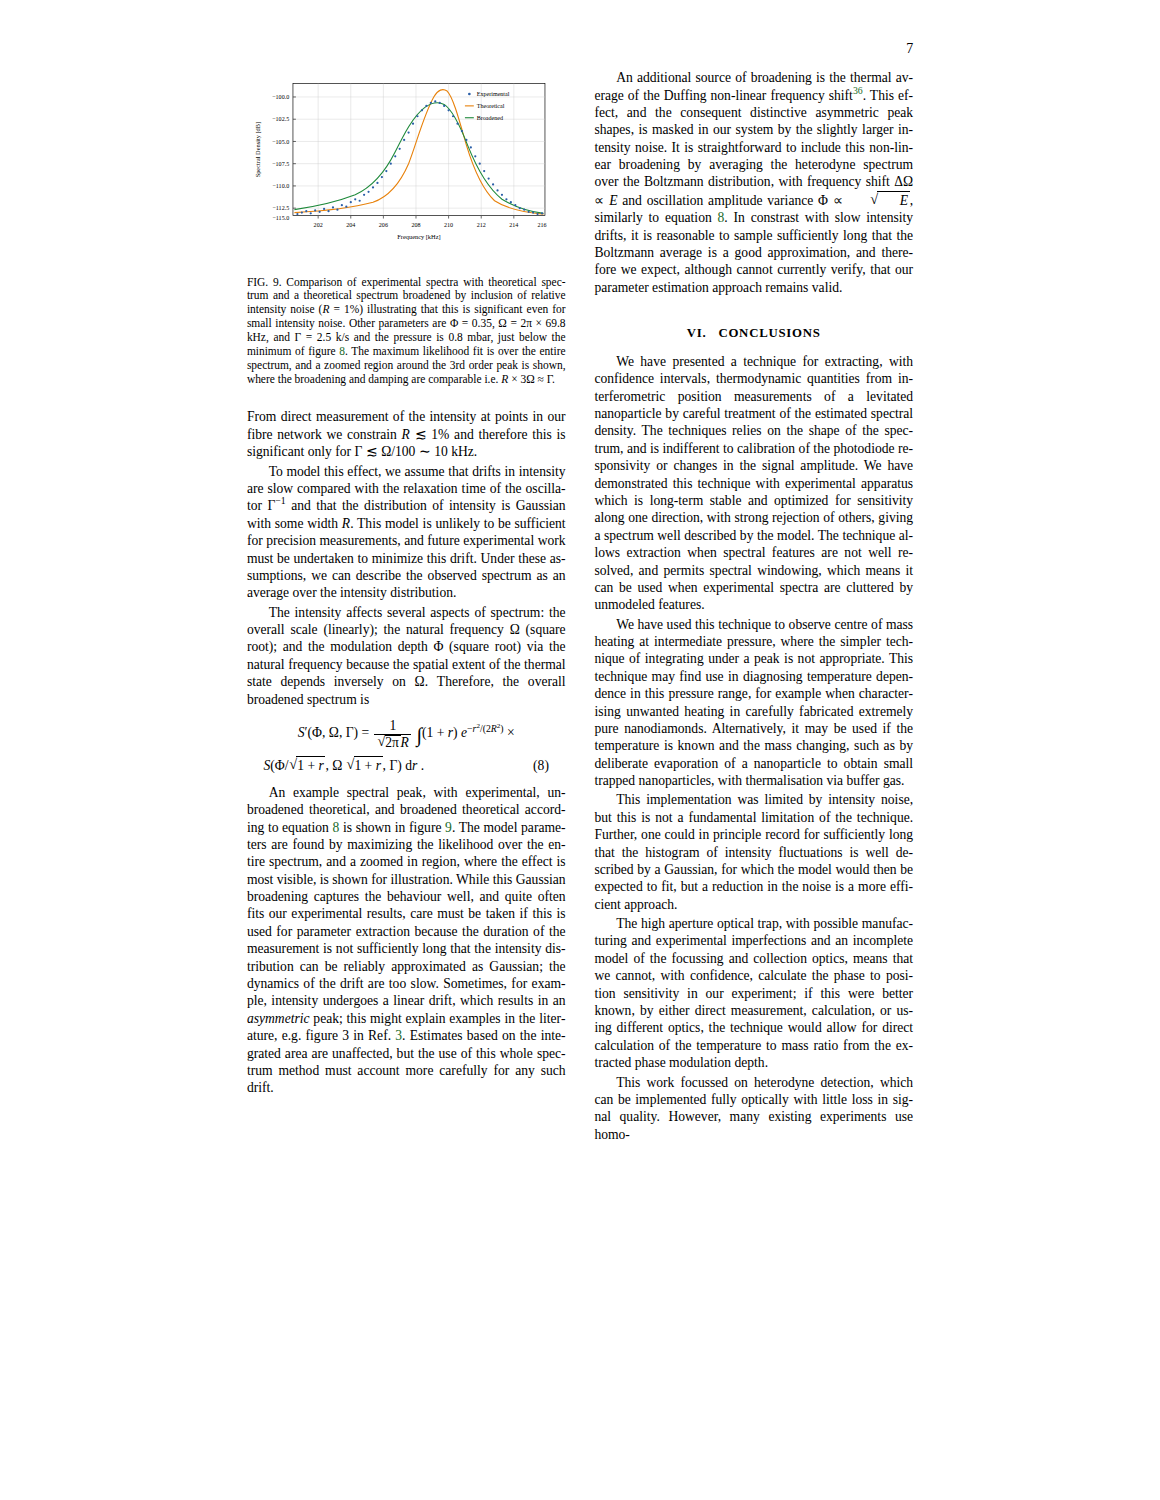7
−100.0 −102.5 −105.0 −107.5 −110.0 −112.5 −115.0 202 204 206 208 210 212 214 216 Frequency [kHz] Spectral Density [dB] Experimental Theoretical Broadened
FIG. 9. Comparison of experimental spectra with theoretical spectrum and a theoretical spectrum broadened by inclusion of relative intensity noise (R = 1%) illustrating that this is significant even for small intensity noise. Other parameters are Φ = 0.35, Ω = 2π × 69.8 kHz, and Γ = 2.5 k/s and the pressure is 0.8 mbar, just below the minimum of figure 8. The maximum likelihood fit is over the entire spectrum, and a zoomed region around the 3rd order peak is shown, where the broadening and damping are comparable i.e. R × 3Ω ≈ Γ.
From direct measurement of the intensity at points in our fibre network we constrain R ≲ 1% and therefore this is significant only for Γ ≲ Ω/100 ∼ 10 kHz.
To model this effect, we assume that drifts in intensity are slow compared with the relaxation time of the oscillator Γ−1 and that the distribution of intensity is Gaussian with some width R. This model is unlikely to be sufficient for precision measurements, and future experimental work must be undertaken to minimize this drift. Under these assumptions, we can describe the observed spectrum as an average over the intensity distribution.
The intensity affects several aspects of spectrum: the overall scale (linearly); the natural frequency Ω (square root); and the modulation depth Φ (square root) via the natural frequency because the spatial extent of the thermal state depends inversely on Ω. Therefore, the overall broadened spectrum is
S′(Φ, Ω, Γ) = 12π R ∫(1 + r) e−r2/(2R2) × S(Φ/1 + r, Ω 1 + r, Γ) dr . (8)
An example spectral peak, with experimental, unbroadened theoretical, and broadened theoretical according to equation 8 is shown in figure 9. The model parameters are found by maximizing the likelihood over the entire spectrum, and a zoomed in region, where the effect is most visible, is shown for illustration. While this Gaussian broadening captures the behaviour well, and quite often fits our experimental results, care must be taken if this is used for parameter extraction because the duration of the measurement is not sufficiently long that the intensity distribution can be reliably approximated as Gaussian; the dynamics of the drift are too slow. Sometimes, for example, intensity undergoes a linear drift, which results in an asymmetric peak; this might explain examples in the literature, e.g. figure 3 in Ref. 3. Estimates based on the integrated area are unaffected, but the use of this whole spectrum method must account more carefully for any such drift.
An additional source of broadening is the thermal average of the Duffing non-linear frequency shift36. This effect, and the consequent distinctive asymmetric peak shapes, is masked in our system by the slightly larger intensity noise. It is straightforward to include this non-linear broadening by averaging the heterodyne spectrum over the Boltzmann distribution, with frequency shift ΔΩ ∝ E and oscillation amplitude variance Φ ∝ E, similarly to equation 8. In constrast with slow intensity drifts, it is reasonable to sample sufficiently long that the Boltzmann average is a good approximation, and therefore we expect, although cannot currently verify, that our parameter estimation approach remains valid.
VI. Conclusions
We have presented a technique for extracting, with confidence intervals, thermodynamic quantities from interferometric position measurements of a levitated nanoparticle by careful treatment of the estimated spectral density. The techniques relies on the shape of the spectrum, and is indifferent to calibration of the photodiode responsivity or changes in the signal amplitude. We have demonstrated this technique with experimental apparatus which is long-term stable and optimized for sensitivity along one direction, with strong rejection of others, giving a spectrum well described by the model. The technique allows extraction when spectral features are not well resolved, and permits spectral windowing, which means it can be used when experimental spectra are cluttered by unmodeled features.
We have used this technique to observe centre of mass heating at intermediate pressure, where the simpler technique of integrating under a peak is not appropriate. This technique may find use in diagnosing temperature dependence in this pressure range, for example when characterising unwanted heating in carefully fabricated extremely pure nanodiamonds. Alternatively, it may be used if the temperature is known and the mass changing, such as by deliberate evaporation of a nanoparticle to obtain small trapped nanoparticles, with thermalisation via buffer gas.
This implementation was limited by intensity noise, but this is not a fundamental limitation of the technique. Further, one could in principle record for sufficiently long that the histogram of intensity fluctuations is well described by a Gaussian, for which the model would then be expected to fit, but a reduction in the noise is a more efficient approach.
The high aperture optical trap, with possible manufacturing and experimental imperfections and an incomplete model of the focussing and collection optics, means that we cannot, with confidence, calculate the phase to position sensitivity in our experiment; if this were better known, by either direct measurement, calculation, or using different optics, the technique would allow for direct calculation of the temperature to mass ratio from the extracted phase modulation depth.
This work focussed on heterodyne detection, which can be implemented fully optically with little loss in signal quality. However, many existing experiments use homo-